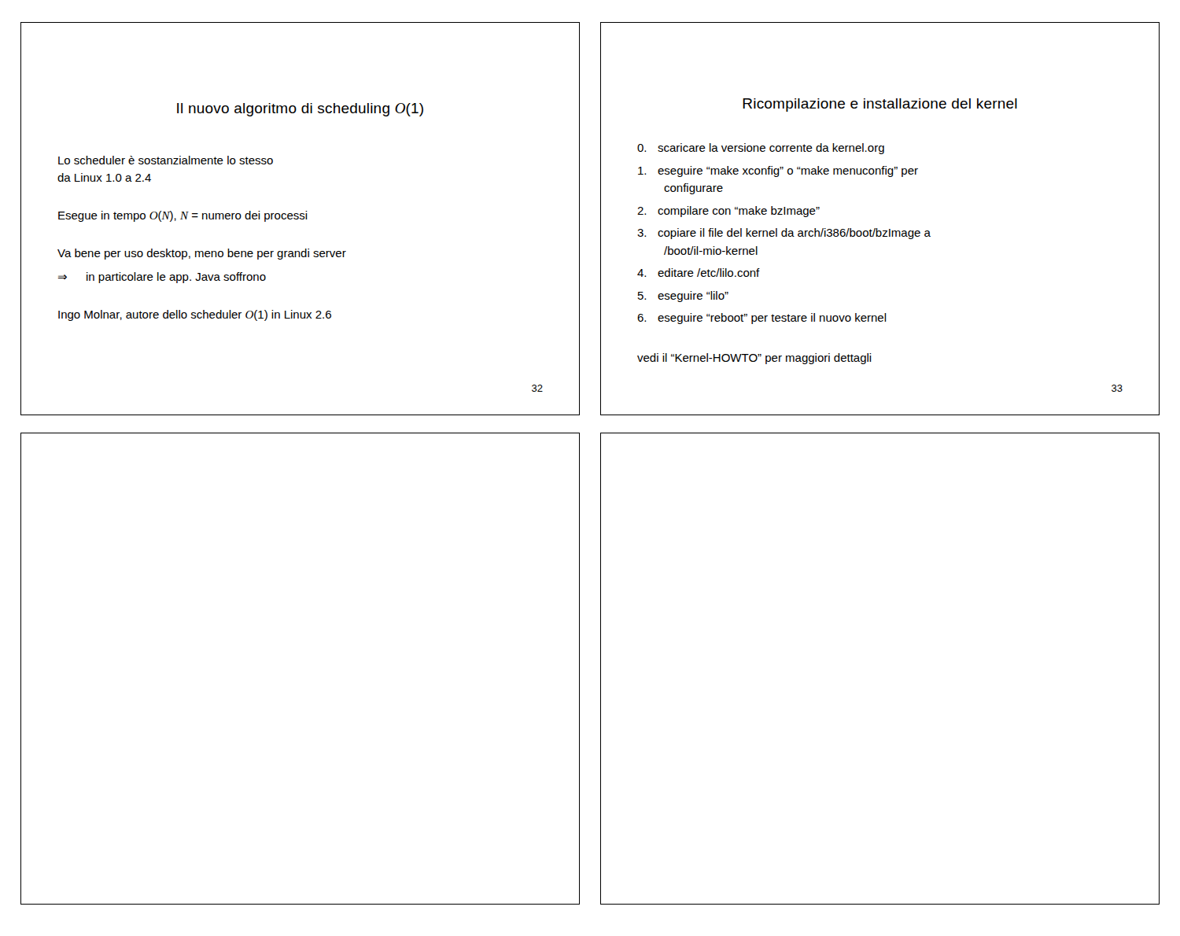Il nuovo algoritmo di scheduling O(1)
Lo scheduler è sostanzialmente lo stesso
da Linux 1.0 a 2.4
Esegue in tempo O(N), N = numero dei processi
Va bene per uso desktop, meno bene per grandi server
⇒ in particolare le app. Java soffrono
Ingo Molnar, autore dello scheduler O(1) in Linux 2.6
32
Ricompilazione e installazione del kernel
scaricare la versione corrente da kernel.org
eseguire “make xconfig” o “make menuconfig” per configurare
compilare con “make bzImage”
copiare il file del kernel da arch/i386/boot/bzImage a /boot/il-mio-kernel
editare /etc/lilo.conf
eseguire “lilo”
eseguire “reboot” per testare il nuovo kernel
vedi il “Kernel-HOWTO” per maggiori dettagli
33